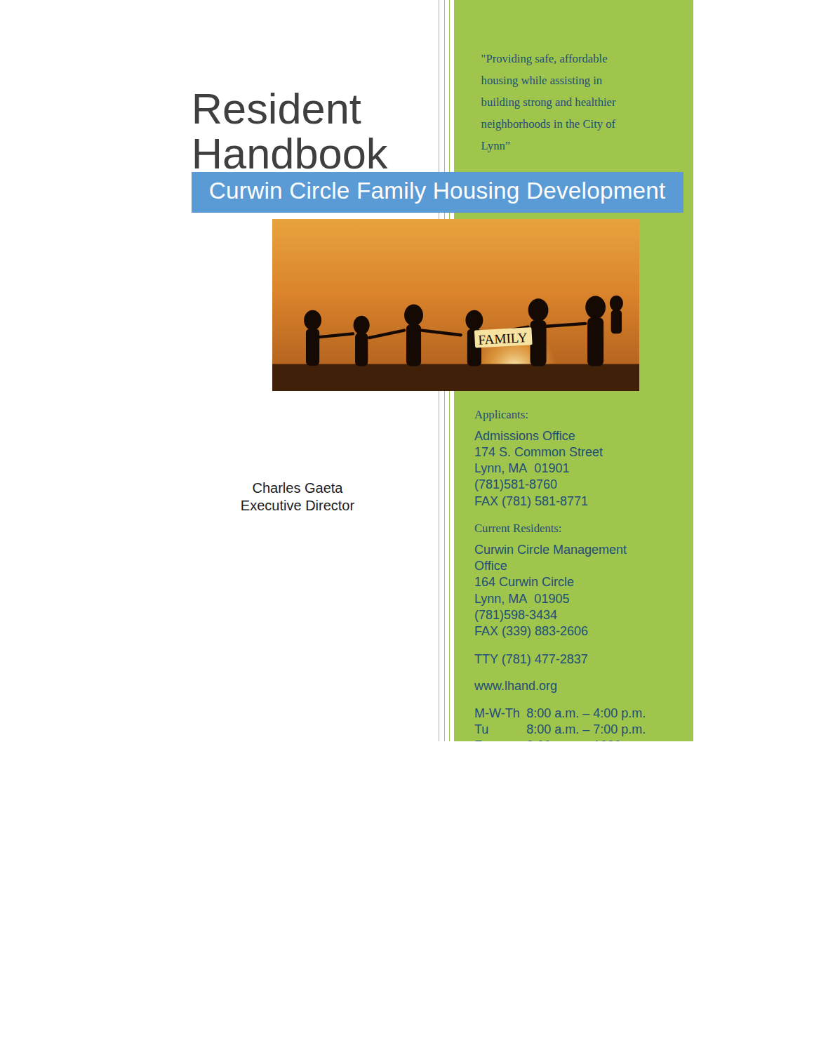Resident
Handbook
"Providing safe, affordable housing while assisting in building strong and healthier neighborhoods in the City of Lynn”
Curwin Circle Family Housing Development
Charles Gaeta
Executive Director
Applicants:
Admissions Office
174 S. Common Street
Lynn, MA 01901
(781)581-8760
FAX (781) 581-8771
Current Residents:
Curwin Circle Management Office
164 Curwin Circle
Lynn, MA 01905
(781)598-3434
FAX (339) 883-2606
TTY (781) 477-2837
www.lhand.org
| M-W-Th | 8:00 a.m. – 4:00 p.m. |
| Tu | 8:00 a.m. – 7:00 p.m. |
| Fr | 8:00 a.m. – 1230 p.m. |